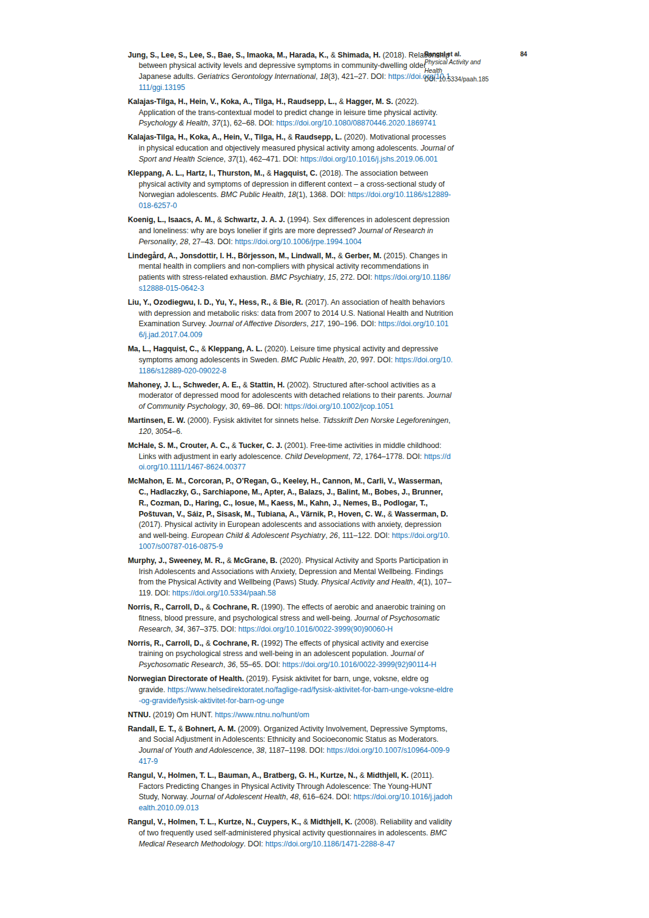84 Rangul et al.
Physical Activity and
Health
DOI: 10.5334/paah.185
Jung, S., Lee, S., Lee, S., Bae, S., Imaoka, M., Harada, K., & Shimada, H. (2018). Relationship between physical activity levels and depressive symptoms in community-dwelling older Japanese adults. Geriatrics Gerontology International, 18(3), 421–27. DOI: https://doi.org/10.1111/ggi.13195
Kalajas-Tilga, H., Hein, V., Koka, A., Tilga, H., Raudsepp, L., & Hagger, M. S. (2022). Application of the trans-contextual model to predict change in leisure time physical activity. Psychology & Health, 37(1), 62–68. DOI: https://doi.org/10.1080/08870446.2020.1869741
Kalajas-Tilga, H., Koka, A., Hein, V., Tilga, H., & Raudsepp, L. (2020). Motivational processes in physical education and objectively measured physical activity among adolescents. Journal of Sport and Health Science, 37(1), 462–471. DOI: https://doi.org/10.1016/j.jshs.2019.06.001
Kleppang, A. L., Hartz, I., Thurston, M., & Hagquist, C. (2018). The association between physical activity and symptoms of depression in different context – a cross-sectional study of Norwegian adolescents. BMC Public Health, 18(1), 1368. DOI: https://doi.org/10.1186/s12889-018-6257-0
Koenig, L., Isaacs, A. M., & Schwartz, J. A. J. (1994). Sex differences in adolescent depression and loneliness: why are boys lonelier if girls are more depressed? Journal of Research in Personality, 28, 27–43. DOI: https://doi.org/10.1006/jrpe.1994.1004
Lindegård, A., Jonsdottir, I. H., Börjesson, M., Lindwall, M., & Gerber, M. (2015). Changes in mental health in compliers and non-compliers with physical activity recommendations in patients with stress-related exhaustion. BMC Psychiatry, 15, 272. DOI: https://doi.org/10.1186/s12888-015-0642-3
Liu, Y., Ozodiegwu, I. D., Yu, Y., Hess, R., & Bie, R. (2017). An association of health behaviors with depression and metabolic risks: data from 2007 to 2014 U.S. National Health and Nutrition Examination Survey. Journal of Affective Disorders, 217, 190–196. DOI: https://doi.org/10.1016/j.jad.2017.04.009
Ma, L., Hagquist, C., & Kleppang, A. L. (2020). Leisure time physical activity and depressive symptoms among adolescents in Sweden. BMC Public Health, 20, 997. DOI: https://doi.org/10.1186/s12889-020-09022-8
Mahoney, J. L., Schweder, A. E., & Stattin, H. (2002). Structured after-school activities as a moderator of depressed mood for adolescents with detached relations to their parents. Journal of Community Psychology, 30, 69–86. DOI: https://doi.org/10.1002/jcop.1051
Martinsen, E. W. (2000). Fysisk aktivitet for sinnets helse. Tidsskrift Den Norske Legeforeningen, 120, 3054–6.
McHale, S. M., Crouter, A. C., & Tucker, C. J. (2001). Free-time activities in middle childhood: Links with adjustment in early adolescence. Child Development, 72, 1764–1778. DOI: https://doi.org/10.1111/1467-8624.00377
McMahon, E. M., Corcoran, P., O’Regan, G., Keeley, H., Cannon, M., Carli, V., Wasserman, C., Hadlaczky, G., Sarchiapone, M., Apter, A., Balazs, J., Balint, M., Bobes, J., Brunner, R., Cozman, D., Haring, C., Iosue, M., Kaess, M., Kahn, J., Nemes, B., Podlogar, T., Poštuvan, V., Sáiz, P., Sisask, M., Tubiana, A., Värnik, P., Hoven, C. W., & Wasserman, D. (2017). Physical activity in European adolescents and associations with anxiety, depression and well-being. European Child & Adolescent Psychiatry, 26, 111–122. DOI: https://doi.org/10.1007/s00787-016-0875-9
Murphy, J., Sweeney, M. R., & McGrane, B. (2020). Physical Activity and Sports Participation in Irish Adolescents and Associations with Anxiety, Depression and Mental Wellbeing. Findings from the Physical Activity and Wellbeing (Paws) Study. Physical Activity and Health, 4(1), 107–119. DOI: https://doi.org/10.5334/paah.58
Norris, R., Carroll, D., & Cochrane, R. (1990). The effects of aerobic and anaerobic training on fitness, blood pressure, and psychological stress and well-being. Journal of Psychosomatic Research, 34, 367–375. DOI: https://doi.org/10.1016/0022-3999(90)90060-H
Norris, R., Carroll, D., & Cochrane, R. (1992) The effects of physical activity and exercise training on psychological stress and well-being in an adolescent population. Journal of Psychosomatic Research, 36, 55–65. DOI: https://doi.org/10.1016/0022-3999(92)90114-H
Norwegian Directorate of Health. (2019). Fysisk aktivitet for barn, unge, voksne, eldre og gravide. https://www.helsedirektoratet.no/faglige-rad/fysisk-aktivitet-for-barn-unge-voksne-eldre-og-gravide/fysisk-aktivitet-for-barn-og-unge
NTNU. (2019) Om HUNT. https://www.ntnu.no/hunt/om
Randall, E. T., & Bohnert, A. M. (2009). Organized Activity Involvement, Depressive Symptoms, and Social Adjustment in Adolescents: Ethnicity and Socioeconomic Status as Moderators. Journal of Youth and Adolescence, 38, 1187–1198. DOI: https://doi.org/10.1007/s10964-009-9417-9
Rangul, V., Holmen, T. L., Bauman, A., Bratberg, G. H., Kurtze, N., & Midthjell, K. (2011). Factors Predicting Changes in Physical Activity Through Adolescence: The Young-HUNT Study, Norway. Journal of Adolescent Health, 48, 616–624. DOI: https://doi.org/10.1016/j.jadohealth.2010.09.013
Rangul, V., Holmen, T. L., Kurtze, N., Cuypers, K., & Midthjell, K. (2008). Reliability and validity of two frequently used self-administered physical activity questionnaires in adolescents. BMC Medical Research Methodology. DOI: https://doi.org/10.1186/1471-2288-8-47